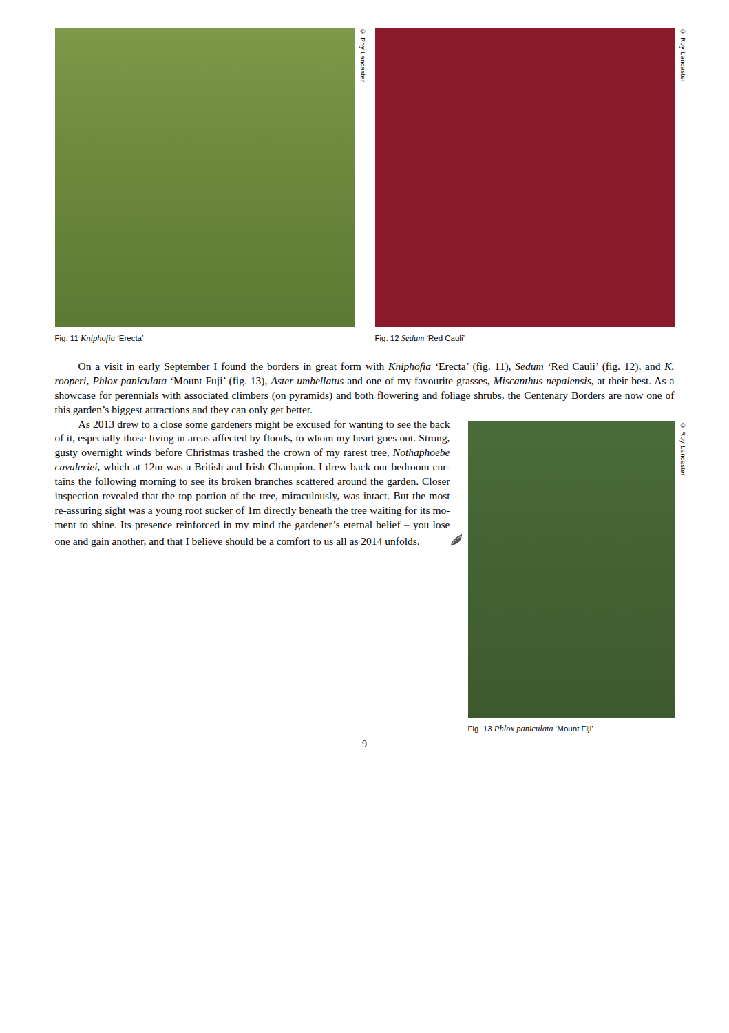© Roy Lancaster
Fig. 11 Kniphofia ‘Erecta’
© Roy Lancaster
Fig. 12 Sedum ‘Red Cauli’
On a visit in early September I found the borders in great form with Kniphofia ‘Erecta’ (fig. 11), Sedum ‘Red Cauli’ (fig. 12), and K. rooperi, Phlox paniculata ‘Mount Fuji’ (fig. 13), Aster umbellatus and one of my favourite grasses, Miscanthus nepalensis, at their best. As a showcase for perennials with associated climbers (on pyramids) and both flowering and foliage shrubs, the Centenary Borders are now one of this garden’s biggest attractions and they can only get better.
© Roy Lancaster
Fig. 13 Phlox paniculata ‘Mount Fiji’
As 2013 drew to a close some gardeners might be excused for wanting to see the back of it, especially those living in areas affected by floods, to whom my heart goes out. Strong, gusty overnight winds before Christmas trashed the crown of my rarest tree, Nothaphoebe cavaleriei, which at 12m was a British and Irish Champion. I drew back our bedroom curtains the following morning to see its broken branches scattered around the garden. Closer inspection revealed that the top portion of the tree, miraculously, was intact. But the most re-assuring sight was a young root sucker of 1m directly beneath the tree waiting for its moment to shine. Its presence reinforced in my mind the gardener’s eternal belief – you lose one and gain another, and that I believe should be a comfort to us all as 2014 unfolds.
9